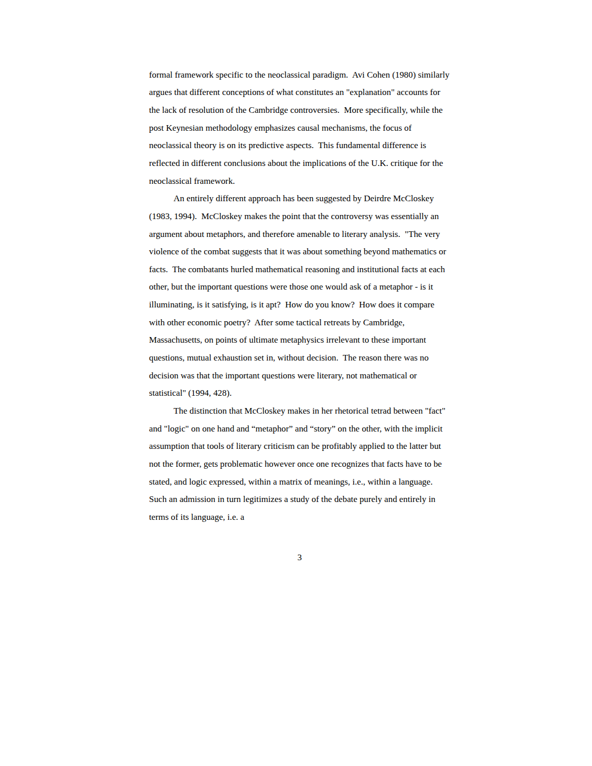formal framework specific to the neoclassical paradigm. Avi Cohen (1980) similarly argues that different conceptions of what constitutes an "explanation" accounts for the lack of resolution of the Cambridge controversies. More specifically, while the post Keynesian methodology emphasizes causal mechanisms, the focus of neoclassical theory is on its predictive aspects. This fundamental difference is reflected in different conclusions about the implications of the U.K. critique for the neoclassical framework.
An entirely different approach has been suggested by Deirdre McCloskey (1983, 1994). McCloskey makes the point that the controversy was essentially an argument about metaphors, and therefore amenable to literary analysis. "The very violence of the combat suggests that it was about something beyond mathematics or facts. The combatants hurled mathematical reasoning and institutional facts at each other, but the important questions were those one would ask of a metaphor - is it illuminating, is it satisfying, is it apt? How do you know? How does it compare with other economic poetry? After some tactical retreats by Cambridge, Massachusetts, on points of ultimate metaphysics irrelevant to these important questions, mutual exhaustion set in, without decision. The reason there was no decision was that the important questions were literary, not mathematical or statistical" (1994, 428).
The distinction that McCloskey makes in her rhetorical tetrad between "fact" and "logic" on one hand and “metaphor” and “story” on the other, with the implicit assumption that tools of literary criticism can be profitably applied to the latter but not the former, gets problematic however once one recognizes that facts have to be stated, and logic expressed, within a matrix of meanings, i.e., within a language. Such an admission in turn legitimizes a study of the debate purely and entirely in terms of its language, i.e. a
3